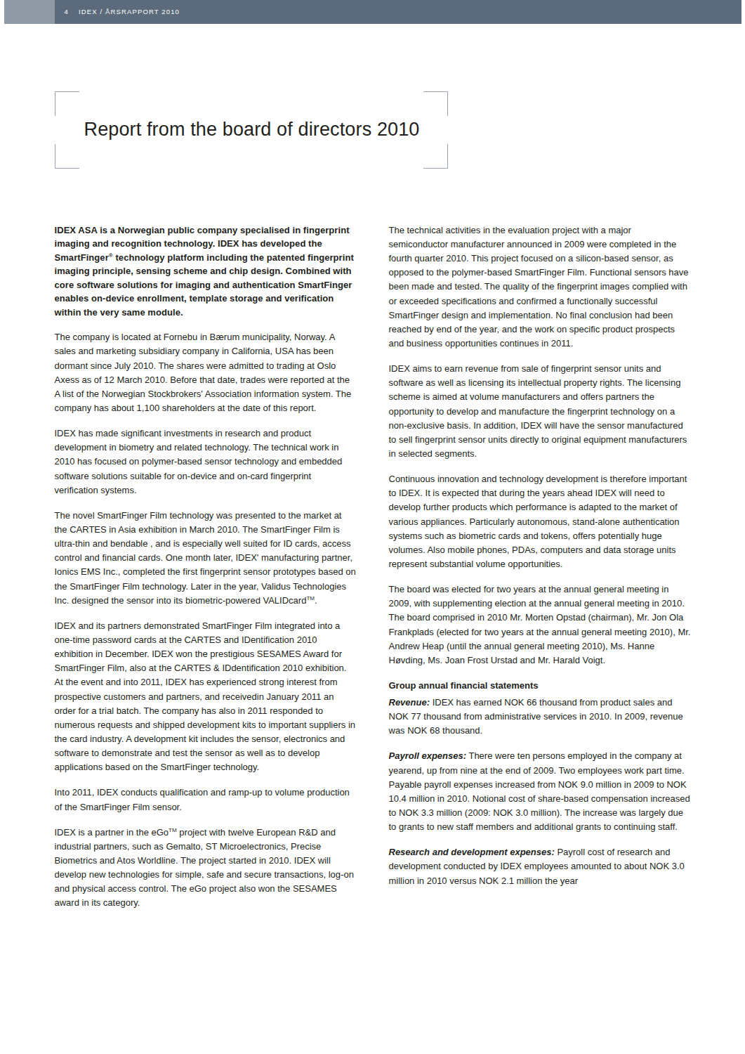4 IDEX / ÅRSRAPPORT 2010
Report from the board of directors 2010
IDEX ASA is a Norwegian public company specialised in fingerprint imaging and recognition technology. IDEX has developed the SmartFinger® technology platform including the patented fingerprint imaging principle, sensing scheme and chip design. Combined with core software solutions for imaging and authentication SmartFinger enables on-device enrollment, template storage and verification within the very same module.
The company is located at Fornebu in Bærum municipality, Norway. A sales and marketing subsidiary company in California, USA has been dormant since July 2010. The shares were admitted to trading at Oslo Axess as of 12 March 2010. Before that date, trades were reported at the A list of the Norwegian Stockbrokers' Association information system. The company has about 1,100 shareholders at the date of this report.
IDEX has made significant investments in research and product development in biometry and related technology. The technical work in 2010 has focused on polymer-based sensor technology and embedded software solutions suitable for on-device and on-card fingerprint verification systems.
The novel SmartFinger Film technology was presented to the market at the CARTES in Asia exhibition in March 2010. The SmartFinger Film is ultra-thin and bendable , and is especially well suited for ID cards, access control and financial cards. One month later, IDEX' manufacturing partner, Ionics EMS Inc., completed the first fingerprint sensor prototypes based on the SmartFinger Film technology. Later in the year, Validus Technologies Inc. designed the sensor into its biometric-powered VALIDcardTM.
IDEX and its partners demonstrated SmartFinger Film integrated into a one-time password cards at the CARTES and IDentification 2010 exhibition in December. IDEX won the prestigious SESAMES Award for SmartFinger Film, also at the CARTES & IDdentification 2010 exhibition. At the event and into 2011, IDEX has experienced strong interest from prospective customers and partners, and receivedin January 2011 an order for a trial batch. The company has also in 2011 responded to numerous requests and shipped development kits to important suppliers in the card industry. A development kit includes the sensor, electronics and software to demonstrate and test the sensor as well as to develop applications based on the SmartFinger technology.
Into 2011, IDEX conducts qualification and ramp-up to volume production of the SmartFinger Film sensor.
IDEX is a partner in the eGoTM project with twelve European R&D and industrial partners, such as Gemalto, ST Microelectronics, Precise Biometrics and Atos Worldline. The project started in 2010. IDEX will develop new technologies for simple, safe and secure transactions, log-on and physical access control. The eGo project also won the SESAMES award in its category.
The technical activities in the evaluation project with a major semiconductor manufacturer announced in 2009 were completed in the fourth quarter 2010. This project focused on a silicon-based sensor, as opposed to the polymer-based SmartFinger Film. Functional sensors have been made and tested. The quality of the fingerprint images complied with or exceeded specifications and confirmed a functionally successful SmartFinger design and implementation. No final conclusion had been reached by end of the year, and the work on specific product prospects and business opportunities continues in 2011.
IDEX aims to earn revenue from sale of fingerprint sensor units and software as well as licensing its intellectual property rights. The licensing scheme is aimed at volume manufacturers and offers partners the opportunity to develop and manufacture the fingerprint technology on a non-exclusive basis. In addition, IDEX will have the sensor manufactured to sell fingerprint sensor units directly to original equipment manufacturers in selected segments.
Continuous innovation and technology development is therefore important to IDEX. It is expected that during the years ahead IDEX will need to develop further products which performance is adapted to the market of various appliances. Particularly autonomous, stand-alone authentication systems such as biometric cards and tokens, offers potentially huge volumes. Also mobile phones, PDAs, computers and data storage units represent substantial volume opportunities.
The board was elected for two years at the annual general meeting in 2009, with supplementing election at the annual general meeting in 2010. The board comprised in 2010 Mr. Morten Opstad (chairman), Mr. Jon Ola Frankplads (elected for two years at the annual general meeting 2010), Mr. Andrew Heap (until the annual general meeting 2010), Ms. Hanne Høvding, Ms. Joan Frost Urstad and Mr. Harald Voigt.
Group annual financial statements
Revenue: IDEX has earned NOK 66 thousand from product sales and NOK 77 thousand from administrative services in 2010. In 2009, revenue was NOK 68 thousand.
Payroll expenses: There were ten persons employed in the company at yearend, up from nine at the end of 2009. Two employees work part time. Payable payroll expenses increased from NOK 9.0 million in 2009 to NOK 10.4 million in 2010. Notional cost of share-based compensation increased to NOK 3.3 million (2009: NOK 3.0 million). The increase was largely due to grants to new staff members and additional grants to continuing staff.
Research and development expenses: Payroll cost of research and development conducted by IDEX employees amounted to about NOK 3.0 million in 2010 versus NOK 2.1 million the year